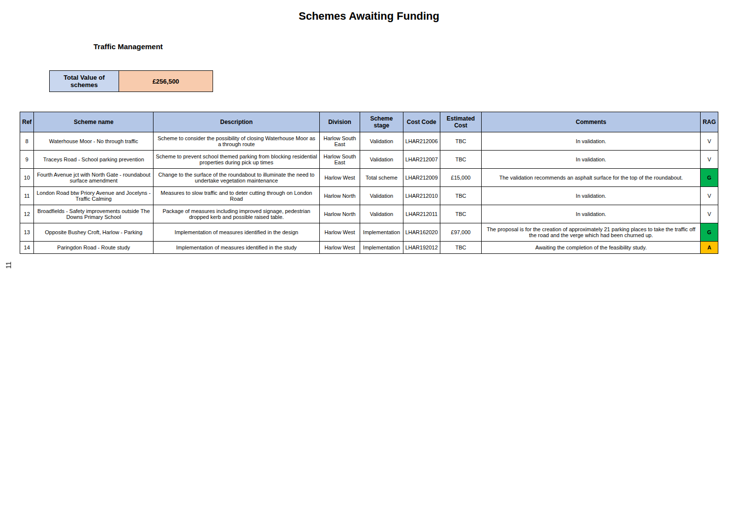11
Schemes Awaiting Funding
Traffic Management
| Total Value of schemes | £256,500 |
| Ref | Scheme name | Description | Division | Scheme stage | Cost Code | Estimated Cost | Comments | RAG |
| --- | --- | --- | --- | --- | --- | --- | --- | --- |
| 8 | Waterhouse Moor - No through traffic | Scheme to consider the possibility of closing Waterhouse Moor as a through route | Harlow South East | Validation | LHAR212006 | TBC | In validation. | V |
| 9 | Traceys Road - School parking prevention | Scheme to prevent school themed parking from blocking residential properties during pick up times | Harlow South East | Validation | LHAR212007 | TBC | In validation. | V |
| 10 | Fourth Avenue jct with North Gate - roundabout surface amendment | Change to the surface of the roundabout to illuminate the need to undertake vegetation maintenance | Harlow West | Total scheme | LHAR212009 | £15,000 | The validation recommends an asphalt surface for the top of the roundabout. | G |
| 11 | London Road btw Priory Avenue and Jocelyns - Traffic Calming | Measures to slow traffic and to deter cutting through on London Road | Harlow North | Validation | LHAR212010 | TBC | In validation. | V |
| 12 | Broadfields - Safety improvements outside The Downs Primary School | Package of measures including improved signage, pedestrian dropped kerb and possible raised table. | Harlow North | Validation | LHAR212011 | TBC | In validation. | V |
| 13 | Opposite Bushey Croft, Harlow - Parking | Implementation of measures identified in the design | Harlow West | Implementation | LHAR162020 | £97,000 | The proposal is for the creation of approximately 21 parking places to take the traffic off the road and the verge which had been churned up. | G |
| 14 | Paringdon Road - Route study | Implementation of measures identified in the study | Harlow West | Implementation | LHAR192012 | TBC | Awaiting the completion of the feasibility study. | A |